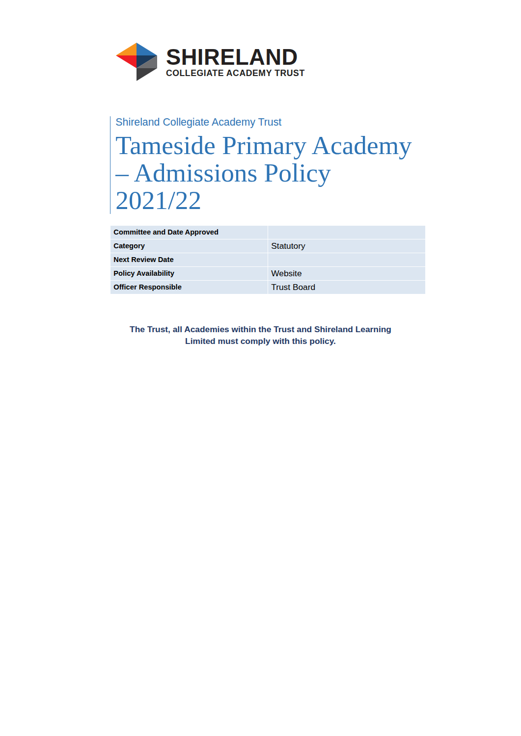SHIRELAND
COLLEGIATE ACADEMY TRUST
Shireland Collegiate Academy Trust
Tameside Primary Academy – Admissions Policy 2021/22
| Committee and Date Approved | |
| Category | Statutory |
| Next Review Date | |
| Policy Availability | Website |
| Officer Responsible | Trust Board |
The Trust, all Academies within the Trust and Shireland Learning Limited must comply with this policy.